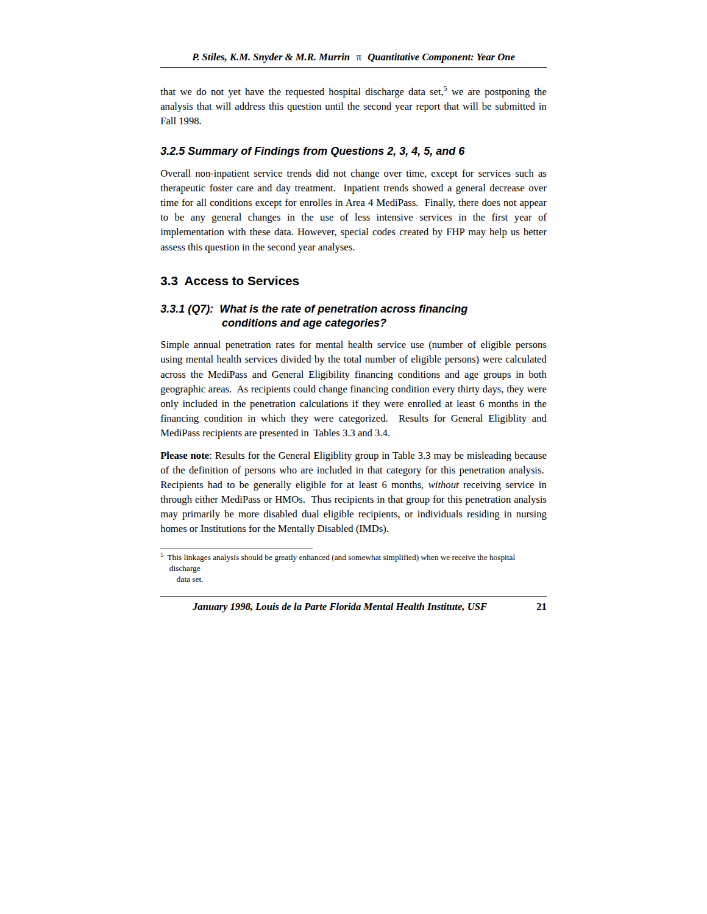P. Stiles, K.M. Snyder & M.R. Murrin π Quantitative Component: Year One
that we do not yet have the requested hospital discharge data set,5 we are postponing the analysis that will address this question until the second year report that will be submitted in Fall 1998.
3.2.5 Summary of Findings from Questions 2, 3, 4, 5, and 6
Overall non-inpatient service trends did not change over time, except for services such as therapeutic foster care and day treatment. Inpatient trends showed a general decrease over time for all conditions except for enrolles in Area 4 MediPass. Finally, there does not appear to be any general changes in the use of less intensive services in the first year of implementation with these data. However, special codes created by FHP may help us better assess this question in the second year analyses.
3.3 Access to Services
3.3.1 (Q7): What is the rate of penetration across financingconditions and age categories?
Simple annual penetration rates for mental health service use (number of eligible persons using mental health services divided by the total number of eligible persons) were calculated across the MediPass and General Eligibility financing conditions and age groups in both geographic areas. As recipients could change financing condition every thirty days, they were only included in the penetration calculations if they were enrolled at least 6 months in the financing condition in which they were categorized. Results for General Eligiblity and MediPass recipients are presented in Tables 3.3 and 3.4.
Please note: Results for the General Eligiblity group in Table 3.3 may be misleading because of the definition of persons who are included in that category for this penetration analysis. Recipients had to be generally eligible for at least 6 months, without receiving service in through either MediPass or HMOs. Thus recipients in that group for this penetration analysis may primarily be more disabled dual eligible recipients, or individuals residing in nursing homes or Institutions for the Mentally Disabled (IMDs).
5 This linkages analysis should be greatly enhanced (and somewhat simplified) when we receive the hospital discharge
data set.
January 1998, Louis de la Parte Florida Mental Health Institute, USF 21